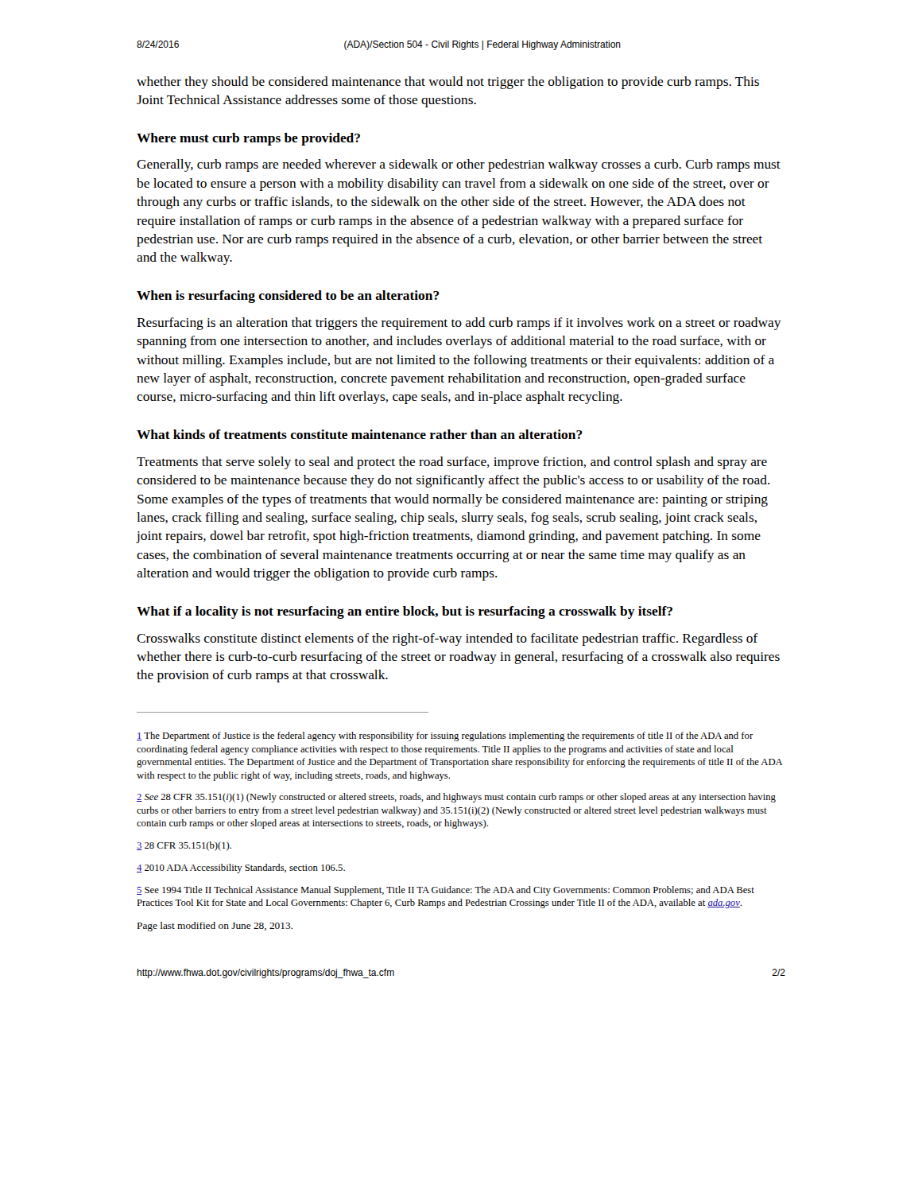8/24/2016 (ADA)/Section 504 - Civil Rights | Federal Highway Administration
whether they should be considered maintenance that would not trigger the obligation to provide curb ramps. This Joint Technical Assistance addresses some of those questions.
Where must curb ramps be provided?
Generally, curb ramps are needed wherever a sidewalk or other pedestrian walkway crosses a curb. Curb ramps must be located to ensure a person with a mobility disability can travel from a sidewalk on one side of the street, over or through any curbs or traffic islands, to the sidewalk on the other side of the street. However, the ADA does not require installation of ramps or curb ramps in the absence of a pedestrian walkway with a prepared surface for pedestrian use. Nor are curb ramps required in the absence of a curb, elevation, or other barrier between the street and the walkway.
When is resurfacing considered to be an alteration?
Resurfacing is an alteration that triggers the requirement to add curb ramps if it involves work on a street or roadway spanning from one intersection to another, and includes overlays of additional material to the road surface, with or without milling. Examples include, but are not limited to the following treatments or their equivalents: addition of a new layer of asphalt, reconstruction, concrete pavement rehabilitation and reconstruction, open-graded surface course, micro-surfacing and thin lift overlays, cape seals, and in-place asphalt recycling.
What kinds of treatments constitute maintenance rather than an alteration?
Treatments that serve solely to seal and protect the road surface, improve friction, and control splash and spray are considered to be maintenance because they do not significantly affect the public's access to or usability of the road. Some examples of the types of treatments that would normally be considered maintenance are: painting or striping lanes, crack filling and sealing, surface sealing, chip seals, slurry seals, fog seals, scrub sealing, joint crack seals, joint repairs, dowel bar retrofit, spot high-friction treatments, diamond grinding, and pavement patching. In some cases, the combination of several maintenance treatments occurring at or near the same time may qualify as an alteration and would trigger the obligation to provide curb ramps.
What if a locality is not resurfacing an entire block, but is resurfacing a crosswalk by itself?
Crosswalks constitute distinct elements of the right-of-way intended to facilitate pedestrian traffic. Regardless of whether there is curb-to-curb resurfacing of the street or roadway in general, resurfacing of a crosswalk also requires the provision of curb ramps at that crosswalk.
1 The Department of Justice is the federal agency with responsibility for issuing regulations implementing the requirements of title II of the ADA and for coordinating federal agency compliance activities with respect to those requirements. Title II applies to the programs and activities of state and local governmental entities. The Department of Justice and the Department of Transportation share responsibility for enforcing the requirements of title II of the ADA with respect to the public right of way, including streets, roads, and highways.
2 See 28 CFR 35.151(i)(1) (Newly constructed or altered streets, roads, and highways must contain curb ramps or other sloped areas at any intersection having curbs or other barriers to entry from a street level pedestrian walkway) and 35.151(i)(2) (Newly constructed or altered street level pedestrian walkways must contain curb ramps or other sloped areas at intersections to streets, roads, or highways).
3 28 CFR 35.151(b)(1).
4 2010 ADA Accessibility Standards, section 106.5.
5 See 1994 Title II Technical Assistance Manual Supplement, Title II TA Guidance: The ADA and City Governments: Common Problems; and ADA Best Practices Tool Kit for State and Local Governments: Chapter 6, Curb Ramps and Pedestrian Crossings under Title II of the ADA, available at ada.gov.
Page last modified on June 28, 2013.
http://www.fhwa.dot.gov/civilrights/programs/doj_fhwa_ta.cfm 2/2